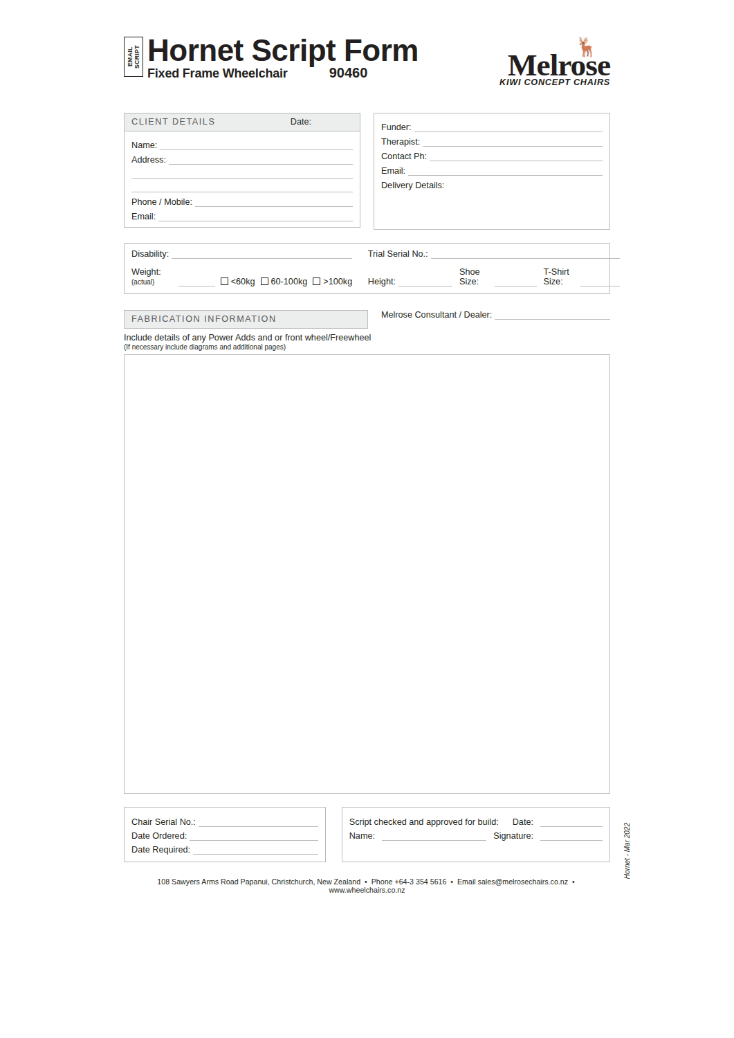EMAIL SCRIPT
Hornet Script Form
Fixed Frame Wheelchair 90460
🦌 Melrose KIWI CONCEPT CHAIRS
CLIENT DETAILS Date:
Name:
Address:
Phone / Mobile:
Email:
Funder:
Therapist:
Contact Ph:
Email:
Delivery Details:
Disability:
Weight: (actual) <60kg 60-100kg >100kg
Trial Serial No.:
Height: Shoe Size: T-Shirt Size:
FABRICATION INFORMATION
Melrose Consultant / Dealer:
Include details of any Power Adds and or front wheel/Freewheel (If necessary include diagrams and additional pages)
Chair Serial No.:
Date Ordered:
Date Required:
Script checked and approved for build: Date:
Name: Signature:
108 Sawyers Arms Road Papanui, Christchurch, New Zealand • Phone +64-3 354 5616 • Email sales@melrosechairs.co.nz • www.wheelchairs.co.nz
Hornet - Mar 2022